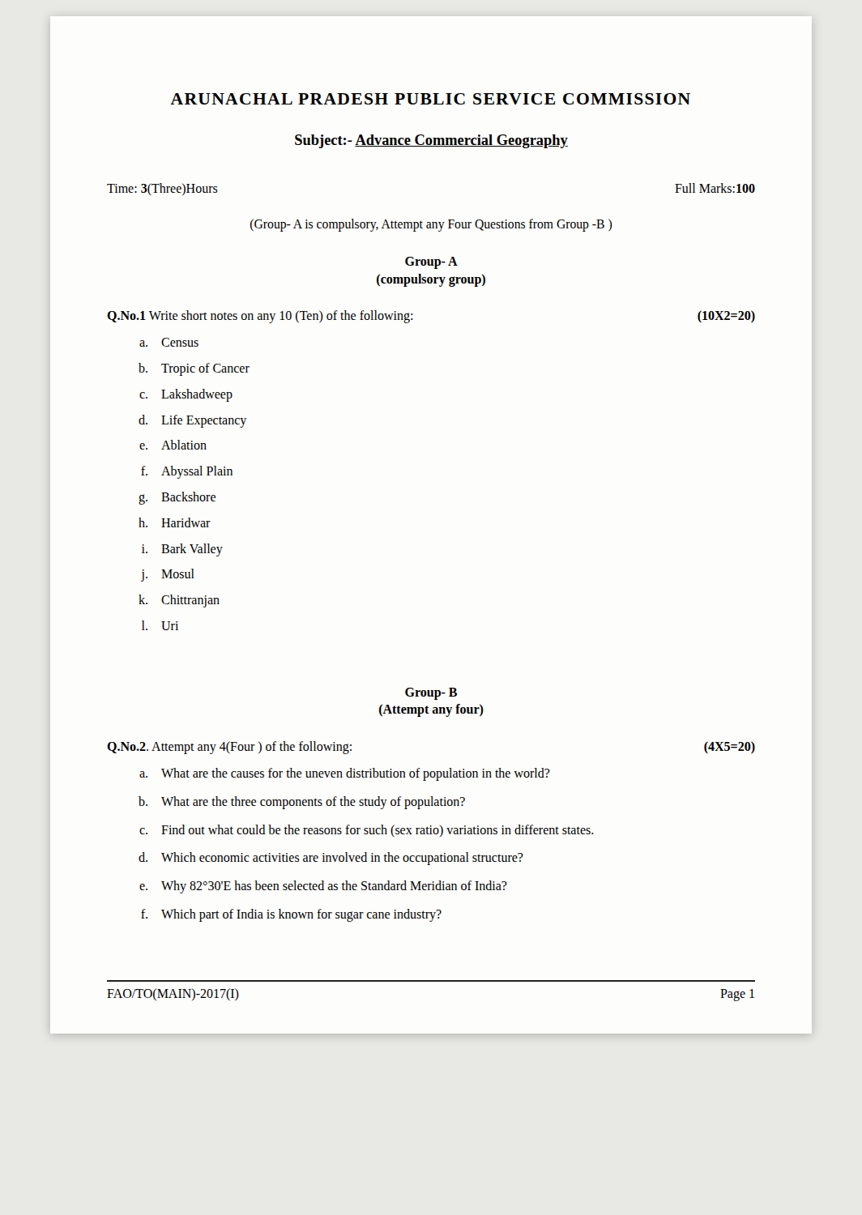ARUNACHAL PRADESH PUBLIC SERVICE COMMISSION
Subject:- Advance Commercial Geography
Time: 3(Three)Hours Full Marks:100
(Group- A is compulsory, Attempt any Four Questions from Group -B )
Group- A
(compulsory group)
Q.No.1 Write short notes on any 10 (Ten) of the following: (10X2=20)
Census
Tropic of Cancer
Lakshadweep
Life Expectancy
Ablation
Abyssal Plain
Backshore
Haridwar
Bark Valley
Mosul
Chittranjan
Uri
Group- B
(Attempt any four)
Q.No.2. Attempt any 4(Four ) of the following: (4X5=20)
What are the causes for the uneven distribution of population in the world?
What are the three components of the study of population?
Find out what could be the reasons for such (sex ratio) variations in different states.
Which economic activities are involved in the occupational structure?
Why 82°30'E has been selected as the Standard Meridian of India?
Which part of India is known for sugar cane industry?
FAO/TO(MAIN)-2017(I) Page 1